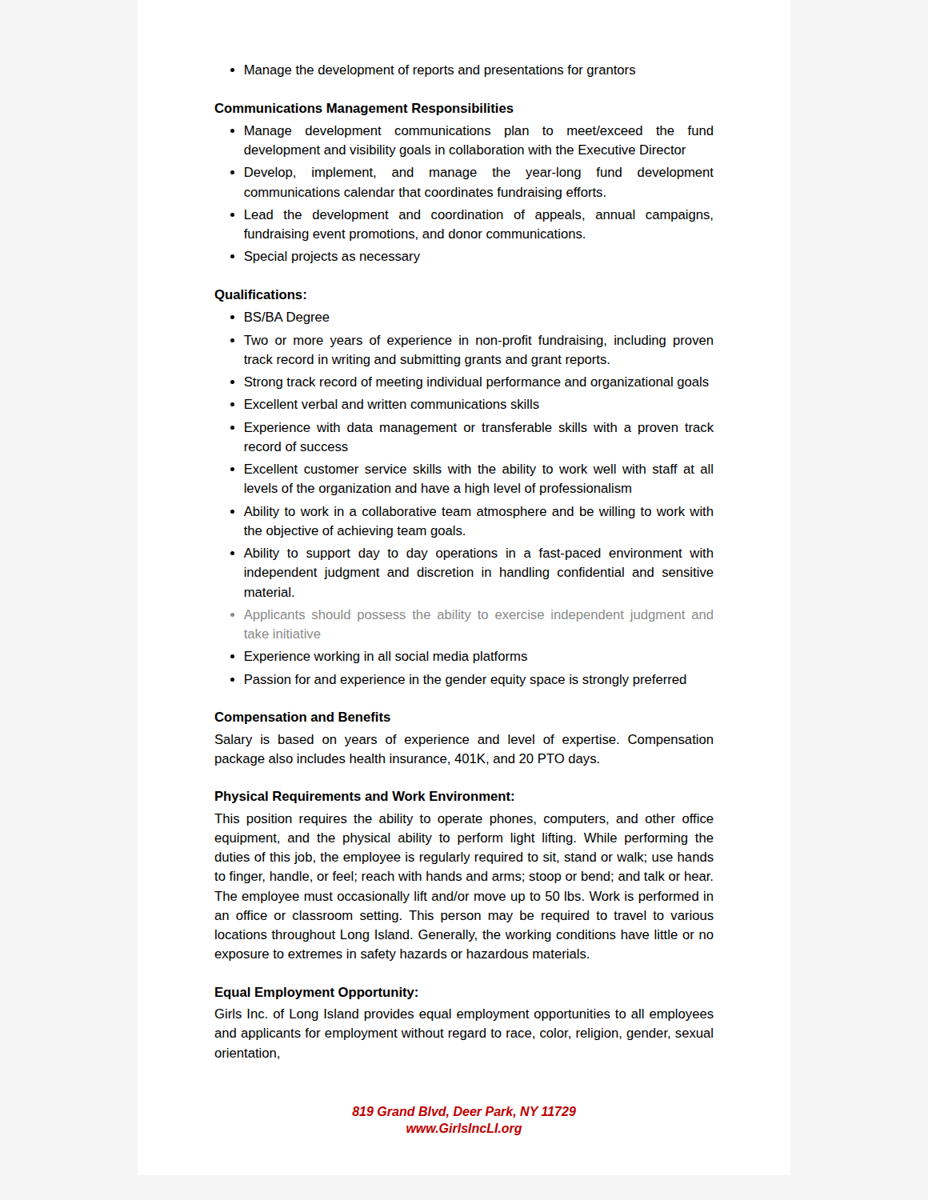Manage the development of reports and presentations for grantors
Communications Management Responsibilities
Manage development communications plan to meet/exceed the fund development and visibility goals in collaboration with the Executive Director
Develop, implement, and manage the year-long fund development communications calendar that coordinates fundraising efforts.
Lead the development and coordination of appeals, annual campaigns, fundraising event promotions, and donor communications.
Special projects as necessary
Qualifications:
BS/BA Degree
Two or more years of experience in non-profit fundraising, including proven track record in writing and submitting grants and grant reports.
Strong track record of meeting individual performance and organizational goals
Excellent verbal and written communications skills
Experience with data management or transferable skills with a proven track record of success
Excellent customer service skills with the ability to work well with staff at all levels of the organization and have a high level of professionalism
Ability to work in a collaborative team atmosphere and be willing to work with the objective of achieving team goals.
Ability to support day to day operations in a fast-paced environment with independent judgment and discretion in handling confidential and sensitive material.
Applicants should possess the ability to exercise independent judgment and take initiative
Experience working in all social media platforms
Passion for and experience in the gender equity space is strongly preferred
Compensation and Benefits
Salary is based on years of experience and level of expertise. Compensation package also includes health insurance, 401K, and 20 PTO days.
Physical Requirements and Work Environment:
This position requires the ability to operate phones, computers, and other office equipment, and the physical ability to perform light lifting. While performing the duties of this job, the employee is regularly required to sit, stand or walk; use hands to finger, handle, or feel; reach with hands and arms; stoop or bend; and talk or hear. The employee must occasionally lift and/or move up to 50 lbs. Work is performed in an office or classroom setting. This person may be required to travel to various locations throughout Long Island. Generally, the working conditions have little or no exposure to extremes in safety hazards or hazardous materials.
Equal Employment Opportunity:
Girls Inc. of Long Island provides equal employment opportunities to all employees and applicants for employment without regard to race, color, religion, gender, sexual orientation,
819 Grand Blvd, Deer Park, NY 11729
www.GirlsIncLI.org